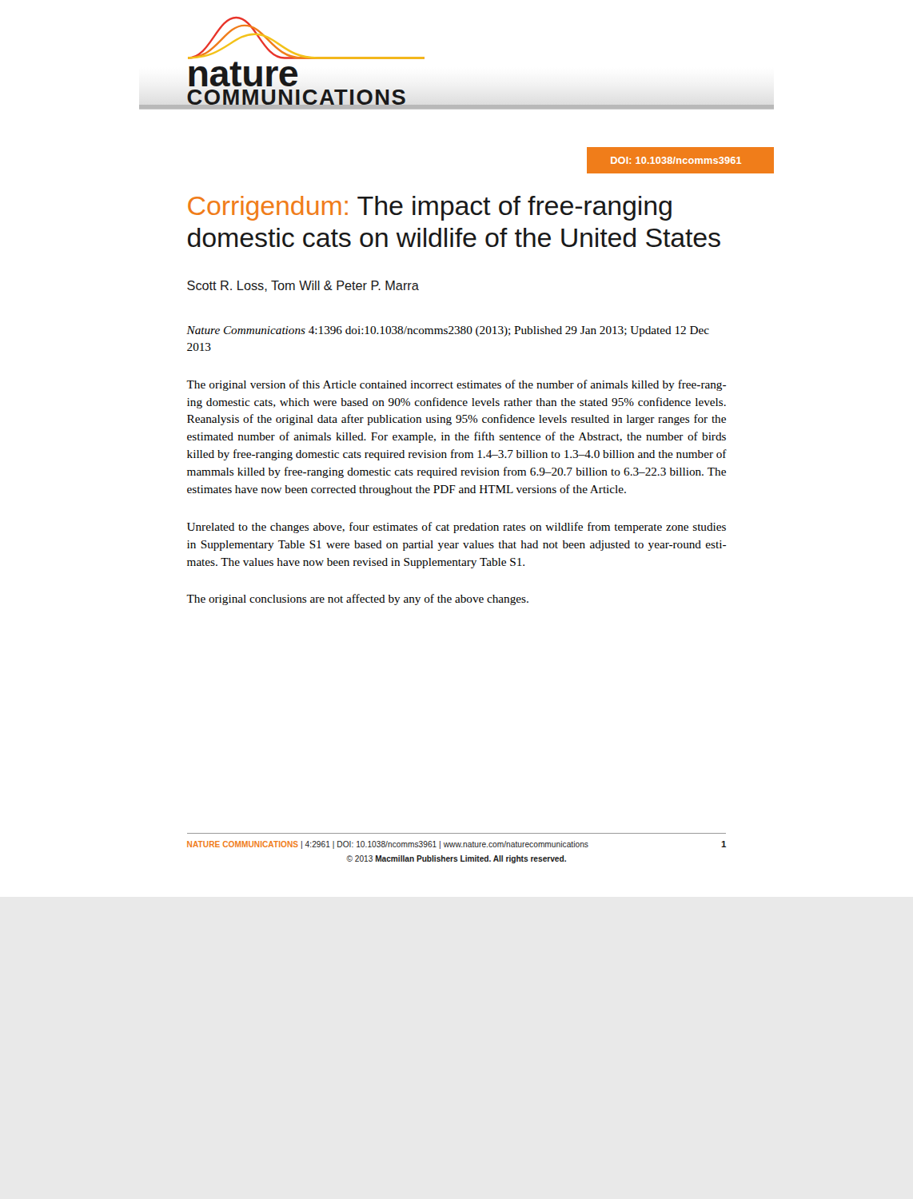nature COMMUNICATIONS
DOI: 10.1038/ncomms3961
Corrigendum: The impact of free-ranging domestic cats on wildlife of the United States
Scott R. Loss, Tom Will & Peter P. Marra
Nature Communications 4:1396 doi:10.1038/ncomms2380 (2013); Published 29 Jan 2013; Updated 12 Dec 2013
The original version of this Article contained incorrect estimates of the number of animals killed by free-ranging domestic cats, which were based on 90% confidence levels rather than the stated 95% confidence levels. Reanalysis of the original data after publication using 95% confidence levels resulted in larger ranges for the estimated number of animals killed. For example, in the fifth sentence of the Abstract, the number of birds killed by free-ranging domestic cats required revision from 1.4–3.7 billion to 1.3–4.0 billion and the number of mammals killed by free-ranging domestic cats required revision from 6.9–20.7 billion to 6.3–22.3 billion. The estimates have now been corrected throughout the PDF and HTML versions of the Article.
Unrelated to the changes above, four estimates of cat predation rates on wildlife from temperate zone studies in Supplementary Table S1 were based on partial year values that had not been adjusted to year-round estimates. The values have now been revised in Supplementary Table S1.
The original conclusions are not affected by any of the above changes.
NATURE COMMUNICATIONS | 4:2961 | DOI: 10.1038/ncomms3961 | www.nature.com/naturecommunications 1
© 2013 Macmillan Publishers Limited. All rights reserved.